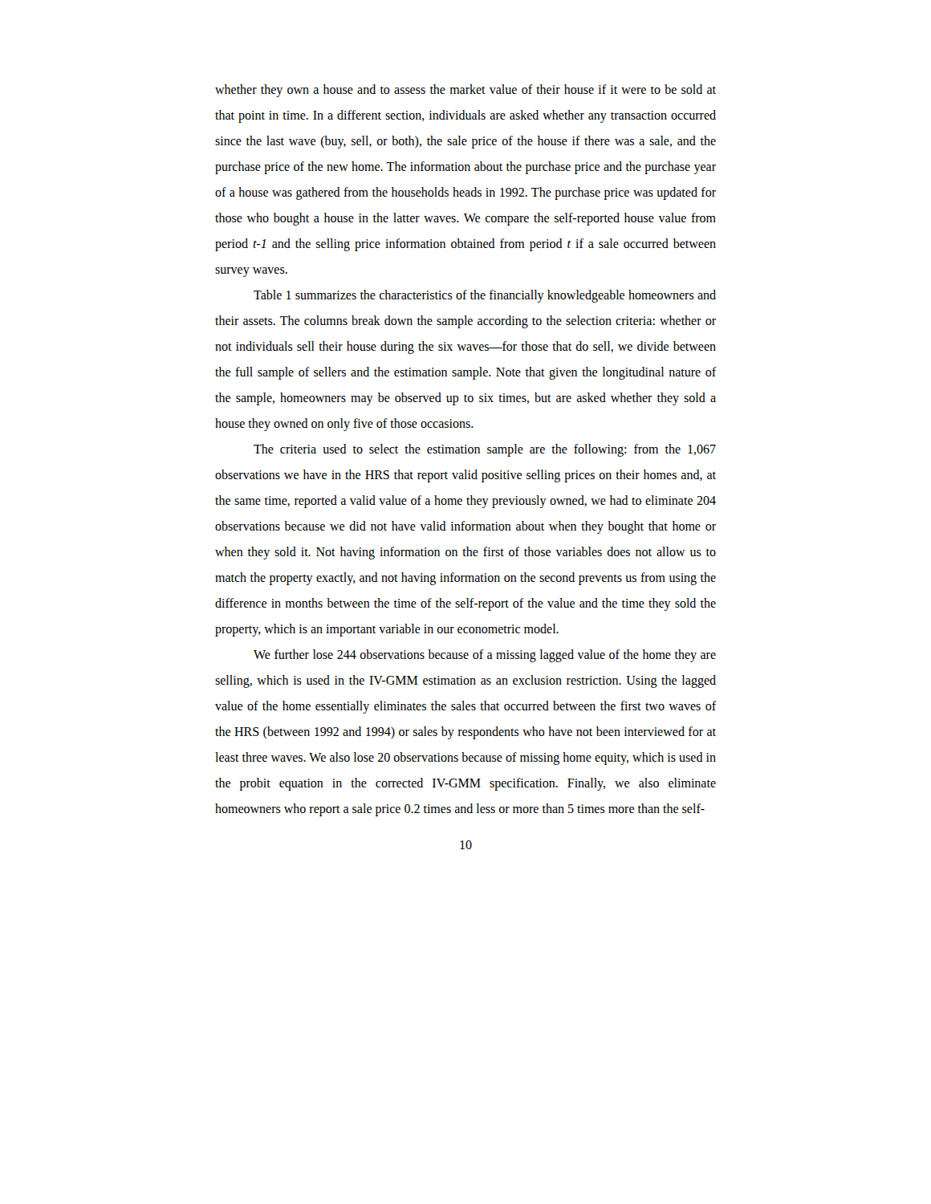whether they own a house and to assess the market value of their house if it were to be sold at that point in time. In a different section, individuals are asked whether any transaction occurred since the last wave (buy, sell, or both), the sale price of the house if there was a sale, and the purchase price of the new home. The information about the purchase price and the purchase year of a house was gathered from the households heads in 1992. The purchase price was updated for those who bought a house in the latter waves. We compare the self-reported house value from period t-1 and the selling price information obtained from period t if a sale occurred between survey waves.
Table 1 summarizes the characteristics of the financially knowledgeable homeowners and their assets. The columns break down the sample according to the selection criteria: whether or not individuals sell their house during the six waves—for those that do sell, we divide between the full sample of sellers and the estimation sample. Note that given the longitudinal nature of the sample, homeowners may be observed up to six times, but are asked whether they sold a house they owned on only five of those occasions.
The criteria used to select the estimation sample are the following: from the 1,067 observations we have in the HRS that report valid positive selling prices on their homes and, at the same time, reported a valid value of a home they previously owned, we had to eliminate 204 observations because we did not have valid information about when they bought that home or when they sold it. Not having information on the first of those variables does not allow us to match the property exactly, and not having information on the second prevents us from using the difference in months between the time of the self-report of the value and the time they sold the property, which is an important variable in our econometric model.
We further lose 244 observations because of a missing lagged value of the home they are selling, which is used in the IV-GMM estimation as an exclusion restriction. Using the lagged value of the home essentially eliminates the sales that occurred between the first two waves of the HRS (between 1992 and 1994) or sales by respondents who have not been interviewed for at least three waves. We also lose 20 observations because of missing home equity, which is used in the probit equation in the corrected IV-GMM specification. Finally, we also eliminate homeowners who report a sale price 0.2 times and less or more than 5 times more than the self-
10